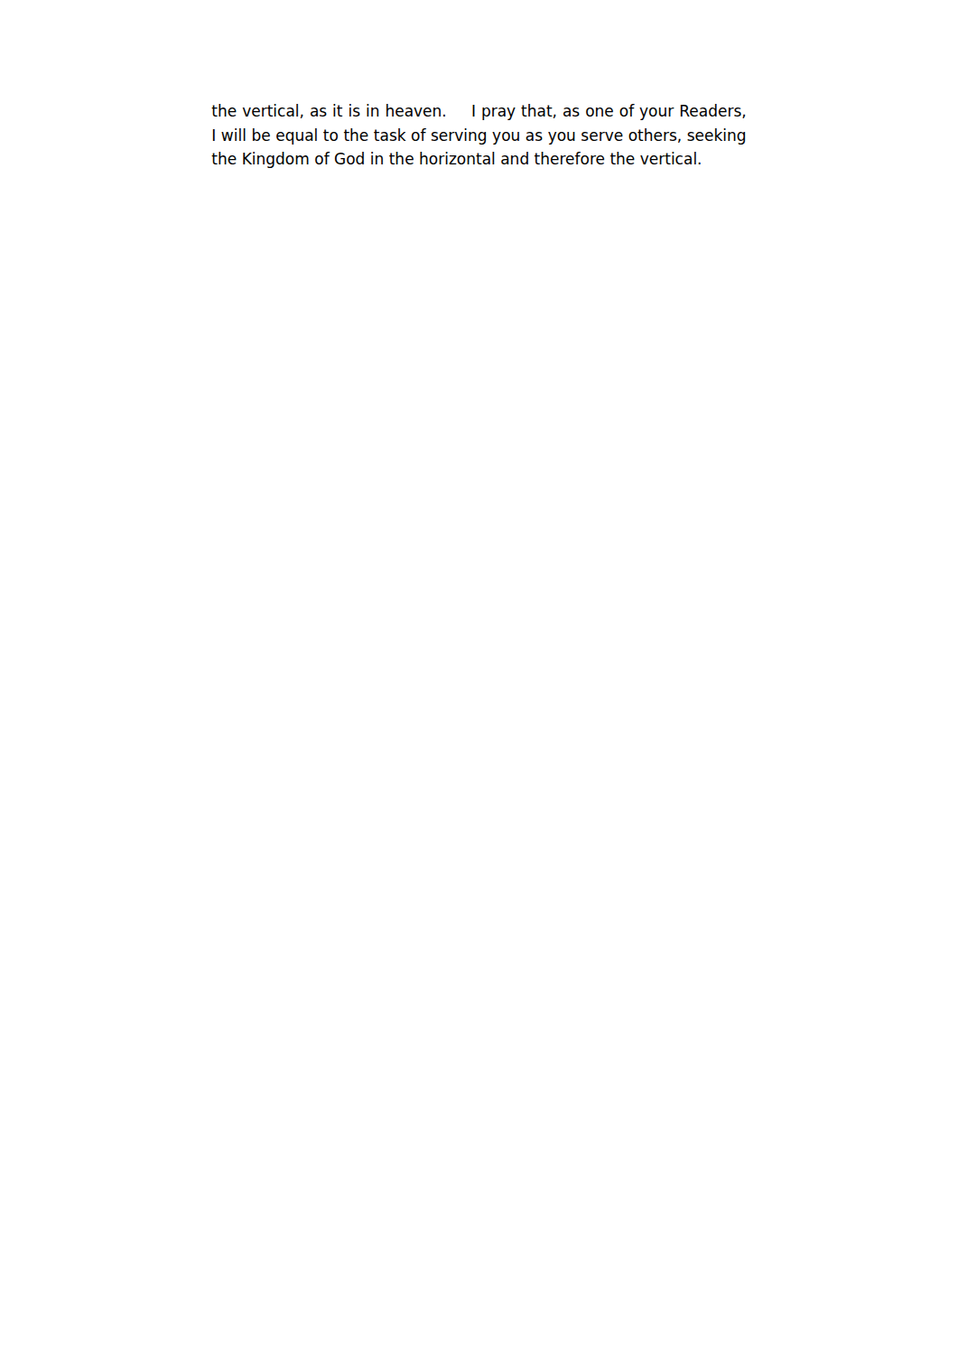the vertical, as it is in heaven. I pray that, as one of your Readers, I will be equal to the task of serving you as you serve others, seeking the Kingdom of God in the horizontal and therefore the vertical.